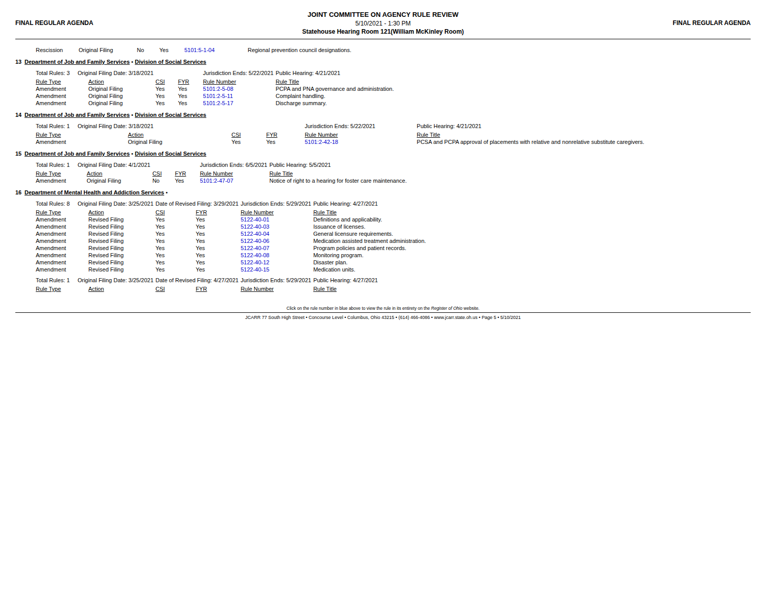JOINT COMMITTEE ON AGENCY RULE REVIEW
5/10/2021 - 1:30 PM
Statehouse Hearing Room 121(William McKinley Room)
FINAL REGULAR AGENDA
FINAL REGULAR AGENDA
| Rescission | Original Filing | No | Yes | 5101:5-1-04 | Regional prevention council designations. |
13 Department of Job and Family Services • Division of Social Services
| Total Rules: 3 Original Filing Date: 3/18/2021 | | Jurisdiction Ends: 5/22/2021 | Public Hearing: 4/21/2021 |
| Rule Type | Action | CSI | FYR | Rule Number | Rule Title |
| Amendment | Original Filing | Yes | Yes | 5101:2-5-08 | PCPA and PNA governance and administration. |
| Amendment | Original Filing | Yes | Yes | 5101:2-5-11 | Complaint handling. |
| Amendment | Original Filing | Yes | Yes | 5101:2-5-17 | Discharge summary. |
14 Department of Job and Family Services • Division of Social Services
| Total Rules: 1 Original Filing Date: 3/18/2021 | | Jurisdiction Ends: 5/22/2021 | Public Hearing: 4/21/2021 |
| Rule Type | Action | CSI | FYR | Rule Number | Rule Title |
| Amendment | Original Filing | Yes | Yes | 5101:2-42-18 | PCSA and PCPA approval of placements with relative and nonrelative substitute caregivers. |
15 Department of Job and Family Services • Division of Social Services
| Total Rules: 1 Original Filing Date: 4/1/2021 | | Jurisdiction Ends: 6/5/2021 | Public Hearing: 5/5/2021 |
| Rule Type | Action | CSI | FYR | Rule Number | Rule Title |
| Amendment | Original Filing | No | Yes | 5101:2-47-07 | Notice of right to a hearing for foster care maintenance. |
16 Department of Mental Health and Addiction Services •
| Total Rules: 8 Original Filing Date: 3/25/2021 | Date of Revised Filing: 3/29/2021 | Jurisdiction Ends: 5/29/2021 | Public Hearing: 4/27/2021 |
| Rule Type | Action | CSI | FYR | Rule Number | Rule Title |
| Amendment | Revised Filing | Yes | Yes | 5122-40-01 | Definitions and applicability. |
| Amendment | Revised Filing | Yes | Yes | 5122-40-03 | Issuance of licenses. |
| Amendment | Revised Filing | Yes | Yes | 5122-40-04 | General licensure requirements. |
| Amendment | Revised Filing | Yes | Yes | 5122-40-06 | Medication assisted treatment administration. |
| Amendment | Revised Filing | Yes | Yes | 5122-40-07 | Program policies and patient records. |
| Amendment | Revised Filing | Yes | Yes | 5122-40-08 | Monitoring program. |
| Amendment | Revised Filing | Yes | Yes | 5122-40-12 | Disaster plan. |
| Amendment | Revised Filing | Yes | Yes | 5122-40-15 | Medication units. |
| Total Rules: 1 Original Filing Date: 3/25/2021 | Date of Revised Filing: 4/27/2021 | Jurisdiction Ends: 5/29/2021 | Public Hearing: 4/27/2021 |
| Rule Type | Action | CSI | FYR | Rule Number | Rule Title |
Click on the rule number in blue above to view the rule in its entirety on the Register of Ohio website.
JCARR 77 South High Street • Concourse Level • Columbus, Ohio 43215 • (614) 466-4086 • www.jcarr.state.oh.us • Page 5 • 5/10/2021